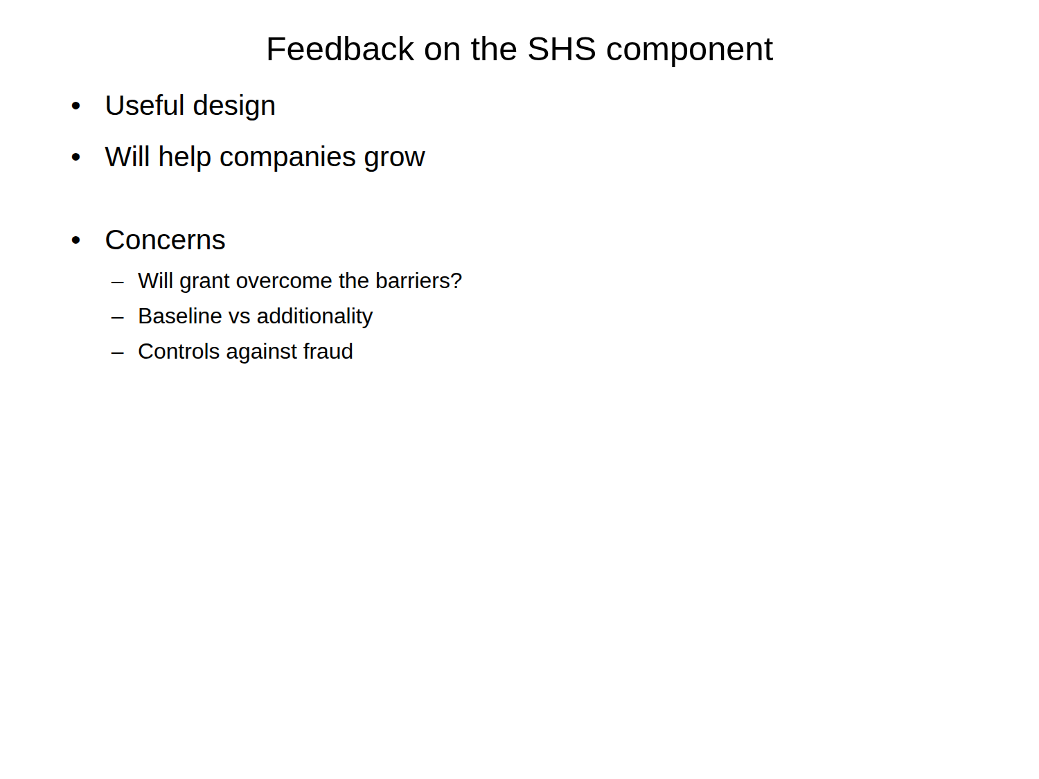Feedback on the SHS component
Useful design
Will help companies grow
Concerns
Will grant overcome the barriers?
Baseline vs additionality
Controls against fraud